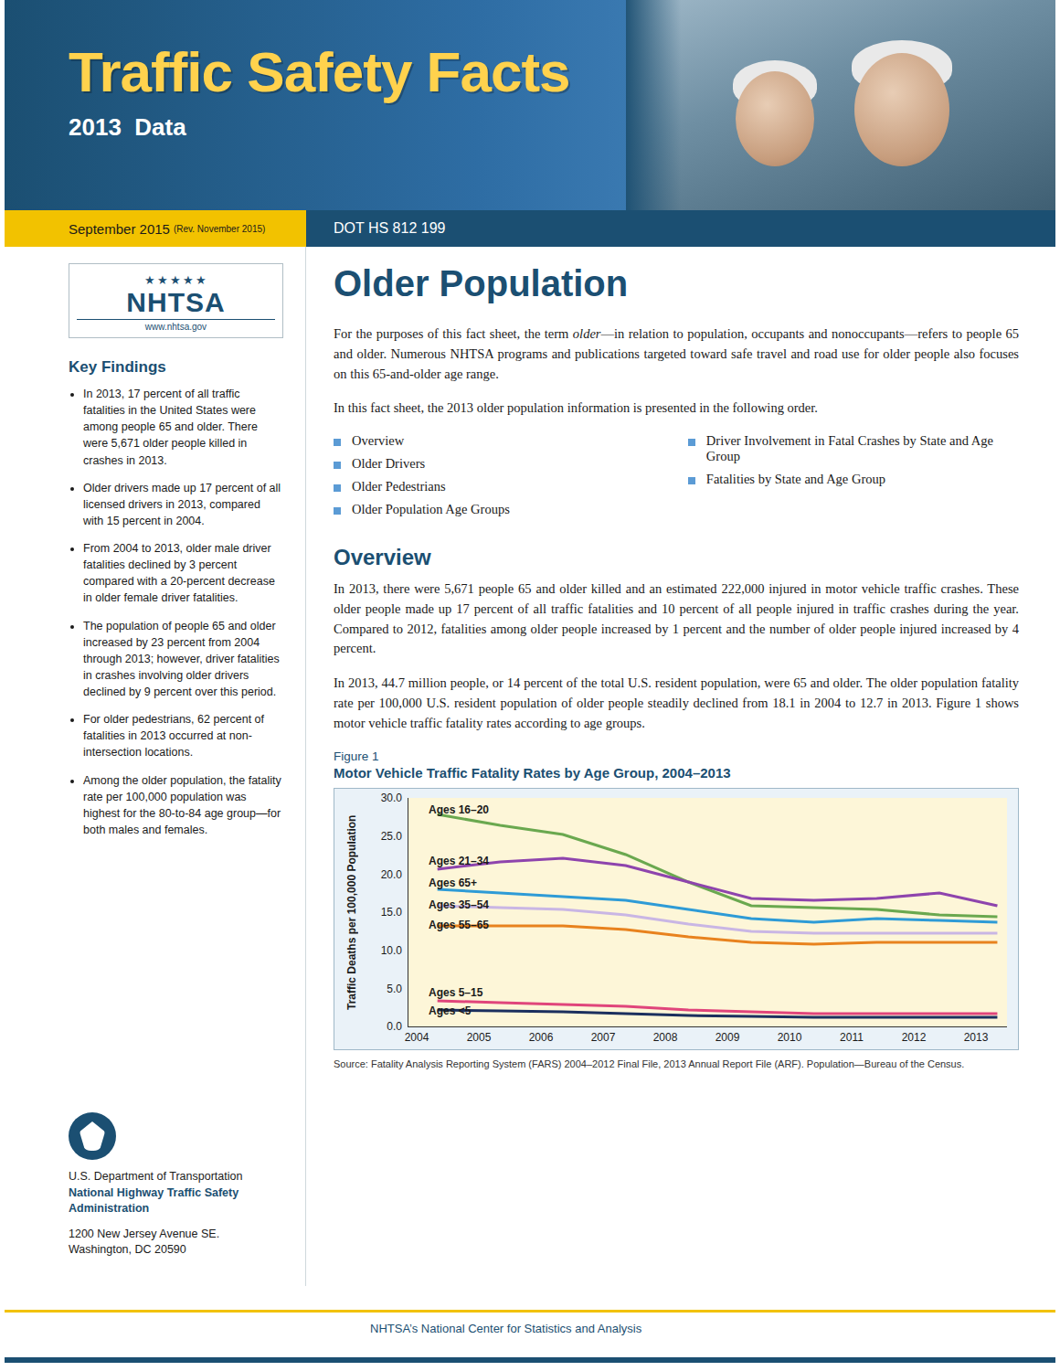Traffic Safety Facts
2013 Data
September 2015 (Rev. November 2015)
DOT HS 812 199
★★★★★
NHTSA
www.nhtsa.gov
Key Findings
In 2013, 17 percent of all traffic fatalities in the United States were among people 65 and older. There were 5,671 older people killed in crashes in 2013.
Older drivers made up 17 percent of all licensed drivers in 2013, compared with 15 percent in 2004.
From 2004 to 2013, older male driver fatalities declined by 3 percent compared with a 20-percent decrease in older female driver fatalities.
The population of people 65 and older increased by 23 percent from 2004 through 2013; however, driver fatalities in crashes involving older drivers declined by 9 percent over this period.
For older pedestrians, 62 percent of fatalities in 2013 occurred at non-intersection locations.
Among the older population, the fatality rate per 100,000 population was highest for the 80-to-84 age group—for both males and females.
U.S. Department of Transportation
National Highway Traffic Safety Administration
1200 New Jersey Avenue SE.
Washington, DC 20590
Older Population
For the purposes of this fact sheet, the term older—in relation to population, occupants and nonoccupants—refers to people 65 and older. Numerous NHTSA programs and publications targeted toward safe travel and road use for older people also focuses on this 65-and-older age range.
In this fact sheet, the 2013 older population information is presented in the following order.
Overview
Older Drivers
Older Pedestrians
Older Population Age Groups
Driver Involvement in Fatal Crashes by State and Age Group
Fatalities by State and Age Group
Overview
In 2013, there were 5,671 people 65 and older killed and an estimated 222,000 injured in motor vehicle traffic crashes. These older people made up 17 percent of all traffic fatalities and 10 percent of all people injured in traffic crashes during the year. Compared to 2012, fatalities among older people increased by 1 percent and the number of older people injured increased by 4 percent.
In 2013, 44.7 million people, or 14 percent of the total U.S. resident population, were 65 and older. The older population fatality rate per 100,000 U.S. resident population of older people steadily declined from 18.1 in 2004 to 12.7 in 2013. Figure 1 shows motor vehicle traffic fatality rates according to age groups.
Figure 1
Motor Vehicle Traffic Fatality Rates by Age Group, 2004–2013
Traffic Deaths per 100,000 Population
30.0 25.0 20.0 15.0 10.0 5.0 0.0
Ages 16–20 Ages 21–34 Ages 65+ Ages 35–54 Ages 55–65 Ages 5–15 Ages <5
20042005200620072008 20092010201120122013
Source: Fatality Analysis Reporting System (FARS) 2004–2012 Final File, 2013 Annual Report File (ARF). Population—Bureau of the Census.
NHTSA’s National Center for Statistics and Analysis